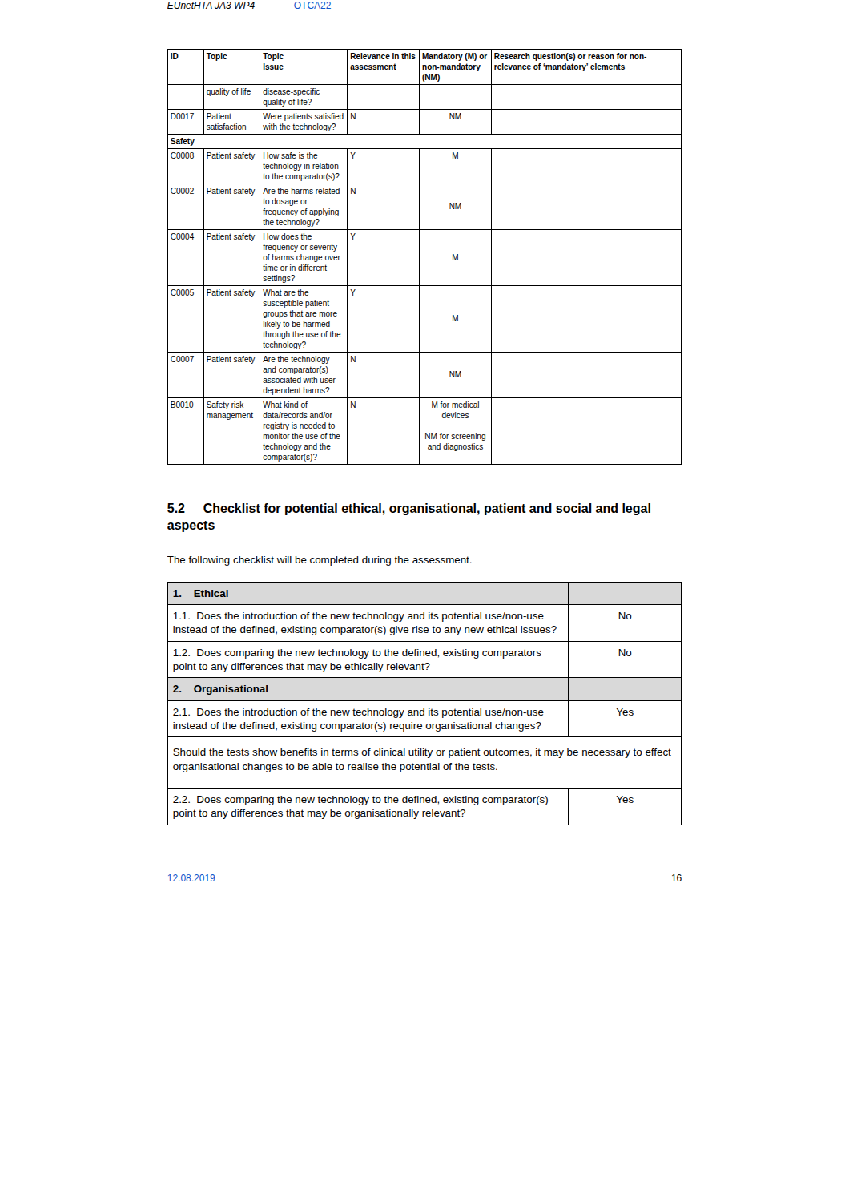EUnetHTA JA3 WP4 OTCA22
| ID | Topic | Topic Issue | Relevance in this assessment | Mandatory (M) or non-mandatory (NM) | Research question(s) or reason for non-relevance of ‘mandatory’ elements |
| --- | --- | --- | --- | --- | --- |
| | quality of life | disease-specific quality of life? | | | |
| D0017 | Patient satisfaction | Were patients satisfied with the technology? | N | NM | |
| Safety |
| C0008 | Patient safety | How safe is the technology in relation to the comparator(s)? | Y | M | |
| C0002 | Patient safety | Are the harms related to dosage or frequency of applying the technology? | N | NM | |
| C0004 | Patient safety | How does the frequency or severity of harms change over time or in different settings? | Y | M | |
| C0005 | Patient safety | What are the susceptible patient groups that are more likely to be harmed through the use of the technology? | Y | M | |
| C0007 | Patient safety | Are the technology and comparator(s) associated with user-dependent harms? | N | NM | |
| B0010 | Safety risk management | What kind of data/records and/or registry is needed to monitor the use of the technology and the comparator(s)? | N | M for medical devices NM for screening and diagnostics | |
5.2 Checklist for potential ethical, organisational, patient and social and legal aspects
The following checklist will be completed during the assessment.
| 1. Ethical | |
| 1.1. Does the introduction of the new technology and its potential use/non-use instead of the defined, existing comparator(s) give rise to any new ethical issues? | No |
| 1.2. Does comparing the new technology to the defined, existing comparators point to any differences that may be ethically relevant? | No |
| 2. Organisational | |
| 2.1. Does the introduction of the new technology and its potential use/non-use instead of the defined, existing comparator(s) require organisational changes? | Yes |
| Should the tests show benefits in terms of clinical utility or patient outcomes, it may be necessary to effect organisational changes to be able to realise the potential of the tests. |
| 2.2. Does comparing the new technology to the defined, existing comparator(s) point to any differences that may be organisationally relevant? | Yes |
12.08.2019 16